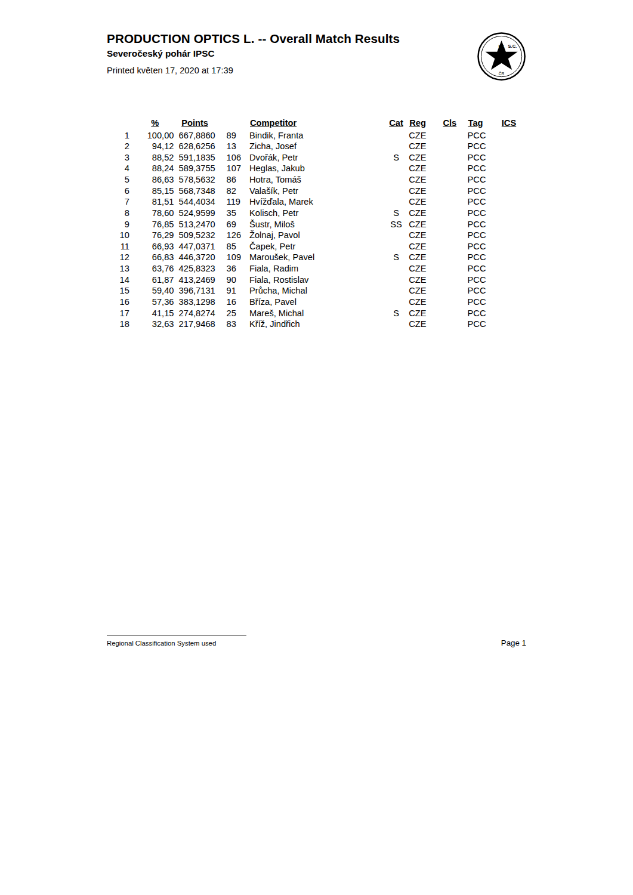I.P. S.C. ČR
PRODUCTION OPTICS L. -- Overall Match Results
Severočeský pohár IPSC
Printed květen 17, 2020 at 17:39
| | % | Points | | Competitor | Cat | Reg | Cls | Tag | ICS |
| --- | --- | --- | --- | --- | --- | --- | --- | --- | --- |
| 1 | 100,00 | 667,8860 | 89 | Bindik, Franta | | CZE | | PCC | |
| 2 | 94,12 | 628,6256 | 13 | Zicha, Josef | | CZE | | PCC | |
| 3 | 88,52 | 591,1835 | 106 | Dvořák, Petr | S | CZE | | PCC | |
| 4 | 88,24 | 589,3755 | 107 | Heglas, Jakub | | CZE | | PCC | |
| 5 | 86,63 | 578,5632 | 86 | Hotra, Tomáš | | CZE | | PCC | |
| 6 | 85,15 | 568,7348 | 82 | Valašík, Petr | | CZE | | PCC | |
| 7 | 81,51 | 544,4034 | 119 | Hvížďala, Marek | | CZE | | PCC | |
| 8 | 78,60 | 524,9599 | 35 | Kolisch, Petr | S | CZE | | PCC | |
| 9 | 76,85 | 513,2470 | 69 | Šustr, Miloš | SS | CZE | | PCC | |
| 10 | 76,29 | 509,5232 | 126 | Žolnaj, Pavol | | CZE | | PCC | |
| 11 | 66,93 | 447,0371 | 85 | Čapek, Petr | | CZE | | PCC | |
| 12 | 66,83 | 446,3720 | 109 | Maroušek, Pavel | S | CZE | | PCC | |
| 13 | 63,76 | 425,8323 | 36 | Fiala, Radim | | CZE | | PCC | |
| 14 | 61,87 | 413,2469 | 90 | Fiala, Rostislav | | CZE | | PCC | |
| 15 | 59,40 | 396,7131 | 91 | Průcha, Michal | | CZE | | PCC | |
| 16 | 57,36 | 383,1298 | 16 | Bříza, Pavel | | CZE | | PCC | |
| 17 | 41,15 | 274,8274 | 25 | Mareš, Michal | S | CZE | | PCC | |
| 18 | 32,63 | 217,9468 | 83 | Kříž, Jindřich | | CZE | | PCC | |
Regional Classification System used Page 1